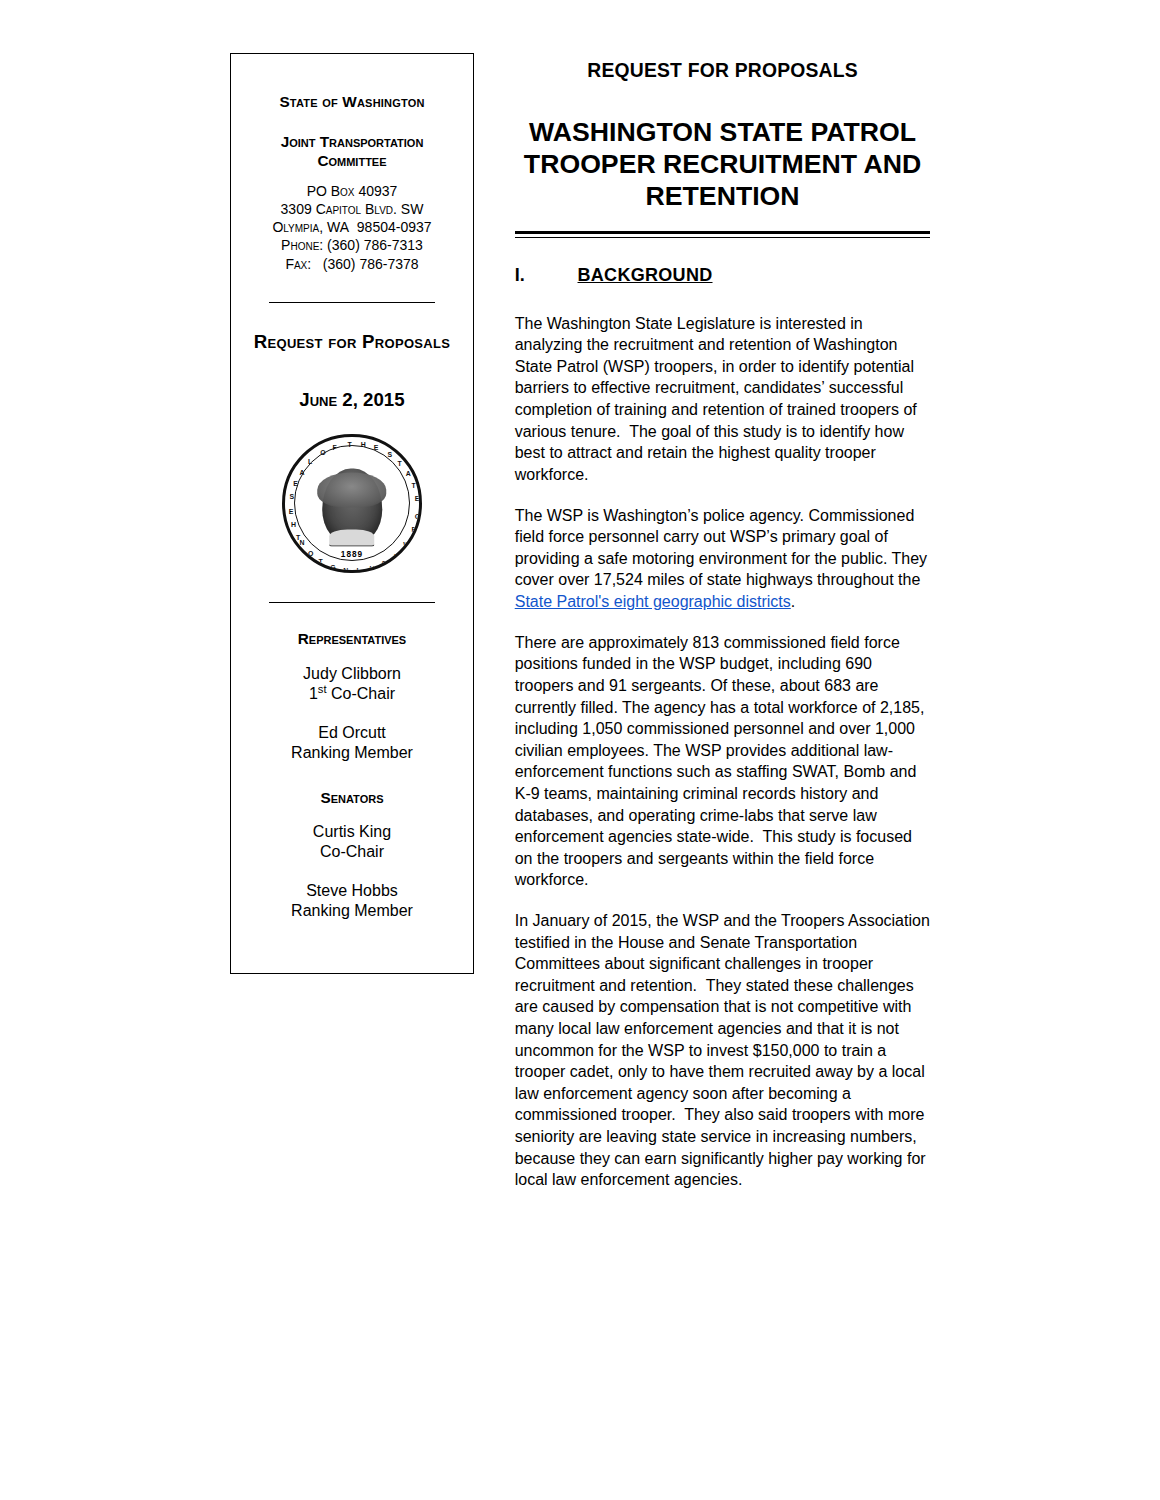State of Washington
Joint Transportation
Committee
PO Box 40937
3309 Capitol Blvd. SW
Olympia, WA 98504-0937
Phone: (360) 786-7313
Fax: (360) 786-7378
Request for Proposals
June 2, 2015
T H E S E A L O F T H E S T A T E O F W A S H I N G T O N
1889
Representatives
Judy Clibborn 1st Co-Chair
Ed Orcutt Ranking Member
Senators
Curtis King Co-Chair
Steve Hobbs Ranking Member
REQUEST FOR PROPOSALS
WASHINGTON STATE PATROL TROOPER RECRUITMENT AND RETENTION
I. BACKGROUND
The Washington State Legislature is interested in analyzing the recruitment and retention of Washington State Patrol (WSP) troopers, in order to identify potential barriers to effective recruitment, candidates’ successful completion of training and retention of trained troopers of various tenure. The goal of this study is to identify how best to attract and retain the highest quality trooper workforce.
The WSP is Washington’s police agency. Commissioned field force personnel carry out WSP’s primary goal of providing a safe motoring environment for the public. They cover over 17,524 miles of state highways throughout the State Patrol's eight geographic districts.
There are approximately 813 commissioned field force positions funded in the WSP budget, including 690 troopers and 91 sergeants. Of these, about 683 are currently filled. The agency has a total workforce of 2,185, including 1,050 commissioned personnel and over 1,000 civilian employees. The WSP provides additional law-enforcement functions such as staffing SWAT, Bomb and K-9 teams, maintaining criminal records history and databases, and operating crime-labs that serve law enforcement agencies state-wide. This study is focused on the troopers and sergeants within the field force workforce.
In January of 2015, the WSP and the Troopers Association testified in the House and Senate Transportation Committees about significant challenges in trooper recruitment and retention. They stated these challenges are caused by compensation that is not competitive with many local law enforcement agencies and that it is not uncommon for the WSP to invest $150,000 to train a trooper cadet, only to have them recruited away by a local law enforcement agency soon after becoming a commissioned trooper. They also said troopers with more seniority are leaving state service in increasing numbers, because they can earn significantly higher pay working for local law enforcement agencies.